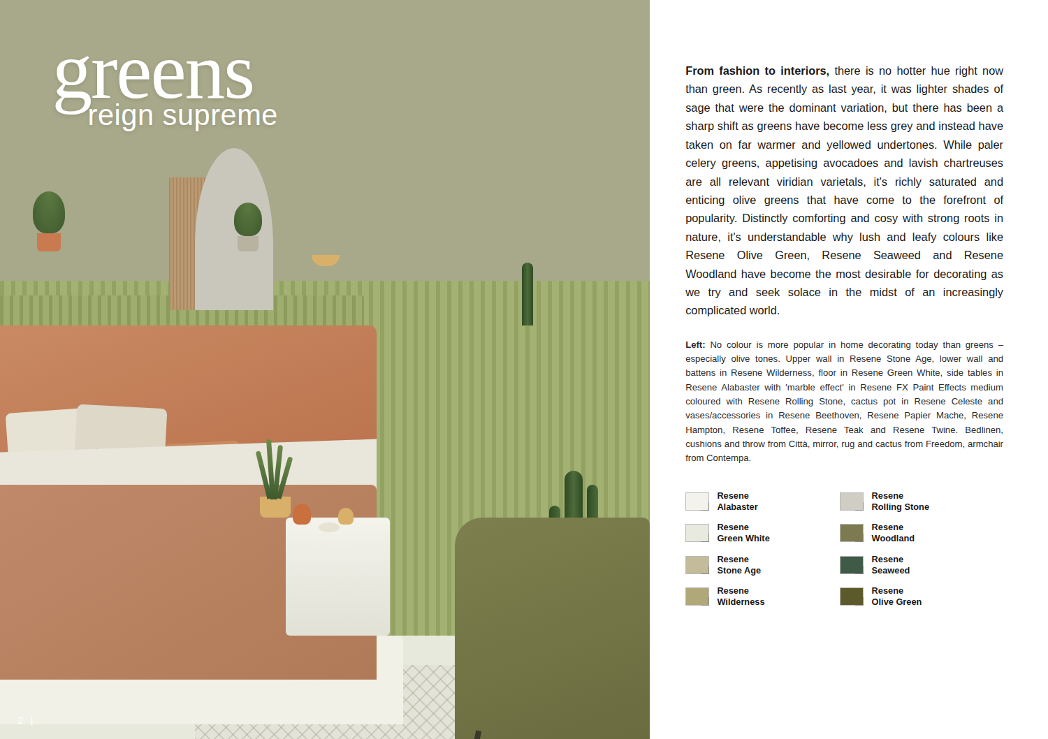greens
reign supreme
2 |
From fashion to interiors, there is no hotter hue right now than green. As recently as last year, it was lighter shades of sage that were the dominant variation, but there has been a sharp shift as greens have become less grey and instead have taken on far warmer and yellowed undertones. While paler celery greens, appetising avocadoes and lavish chartreuses are all relevant viridian varietals, it's richly saturated and enticing olive greens that have come to the forefront of popularity. Distinctly comforting and cosy with strong roots in nature, it's understandable why lush and leafy colours like Resene Olive Green, Resene Seaweed and Resene Woodland have become the most desirable for decorating as we try and seek solace in the midst of an increasingly complicated world.
Left: No colour is more popular in home decorating today than greens – especially olive tones. Upper wall in Resene Stone Age, lower wall and battens in Resene Wilderness, floor in Resene Green White, side tables in Resene Alabaster with 'marble effect' in Resene FX Paint Effects medium coloured with Resene Rolling Stone, cactus pot in Resene Celeste and vases/accessories in Resene Beethoven, Resene Papier Mache, Resene Hampton, Resene Toffee, Resene Teak and Resene Twine. Bedlinen, cushions and throw from Città, mirror, rug and cactus from Freedom, armchair from Contempa.
Resene
Alabaster
Resene
Rolling Stone
Resene
Green White
Resene
Woodland
Resene
Stone Age
Resene
Seaweed
Resene
Wilderness
Resene
Olive Green